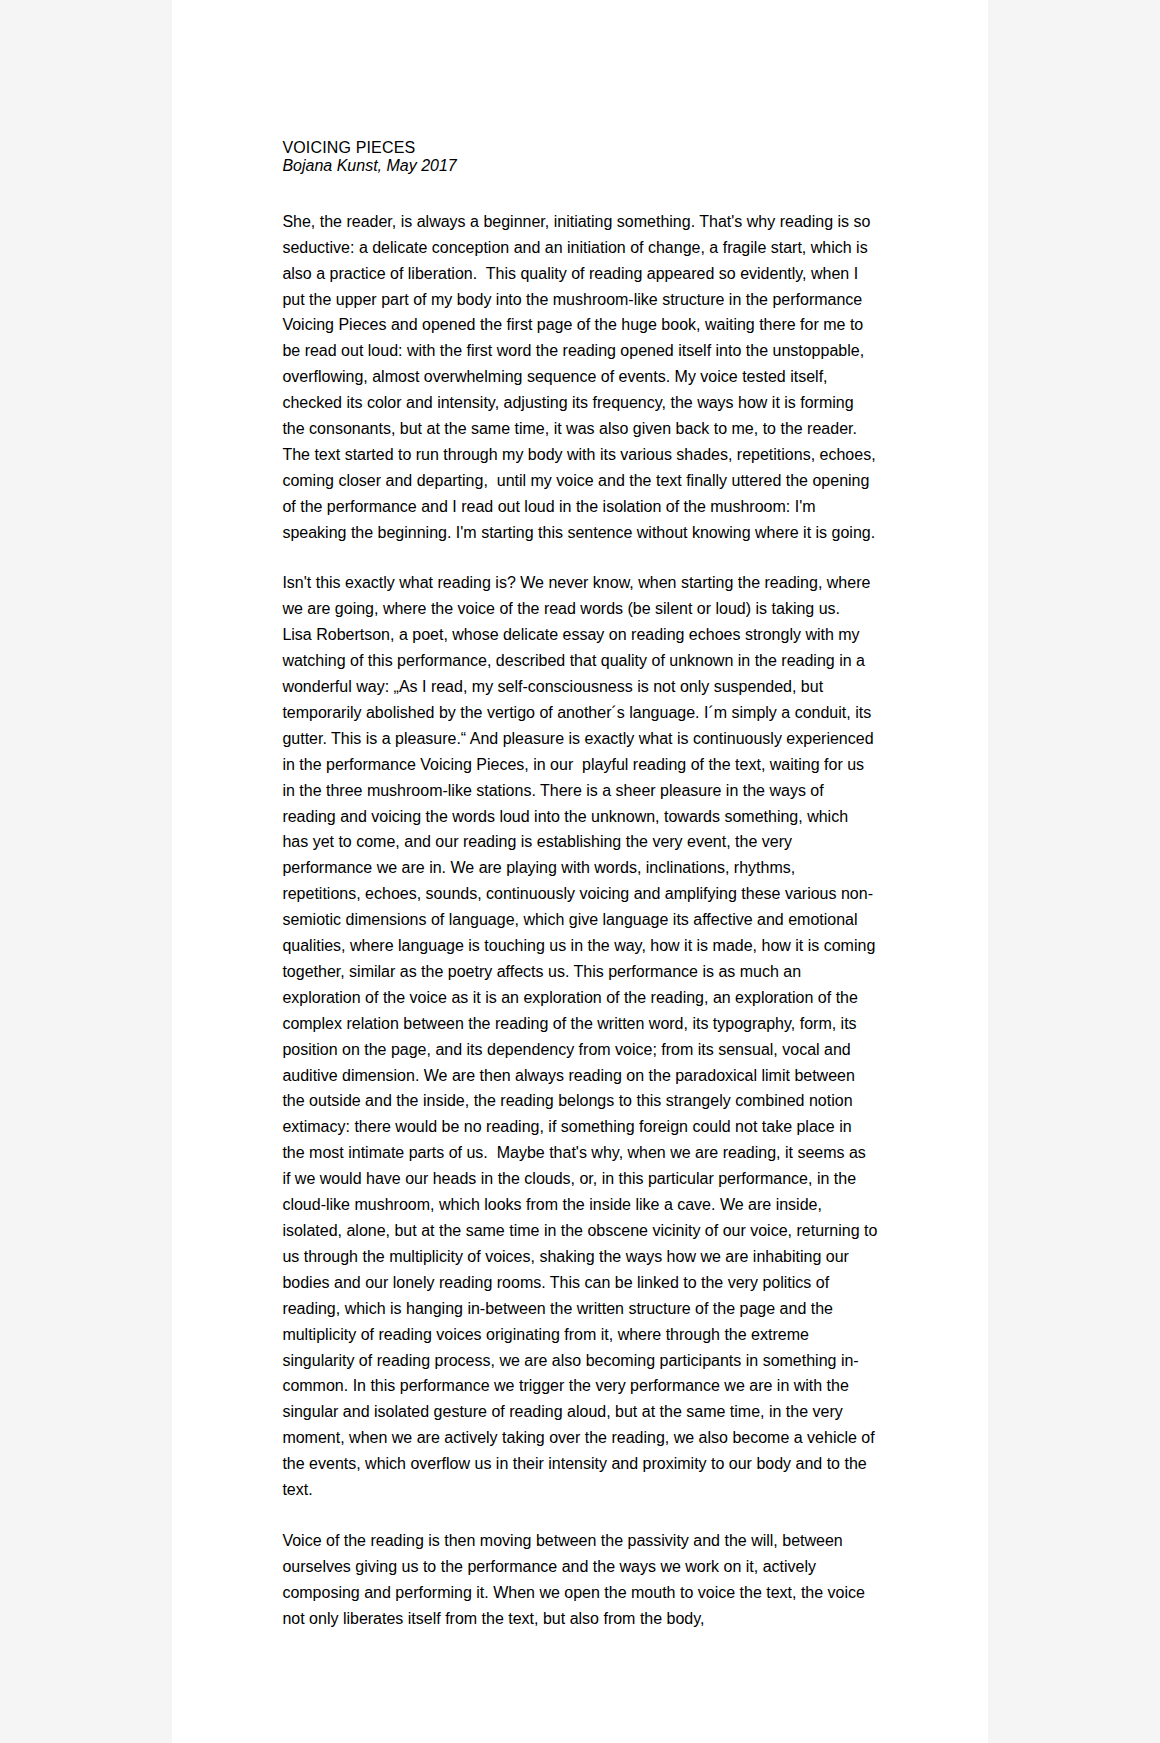VOICING PIECES
Bojana Kunst, May 2017
She, the reader, is always a beginner, initiating something. That's why reading is so seductive: a delicate conception and an initiation of change, a fragile start, which is also a practice of liberation. This quality of reading appeared so evidently, when I put the upper part of my body into the mushroom-like structure in the performance Voicing Pieces and opened the first page of the huge book, waiting there for me to be read out loud: with the first word the reading opened itself into the unstoppable, overflowing, almost overwhelming sequence of events. My voice tested itself, checked its color and intensity, adjusting its frequency, the ways how it is forming the consonants, but at the same time, it was also given back to me, to the reader. The text started to run through my body with its various shades, repetitions, echoes, coming closer and departing, until my voice and the text finally uttered the opening of the performance and I read out loud in the isolation of the mushroom: I'm speaking the beginning. I'm starting this sentence without knowing where it is going.
Isn't this exactly what reading is? We never know, when starting the reading, where we are going, where the voice of the read words (be silent or loud) is taking us. Lisa Robertson, a poet, whose delicate essay on reading echoes strongly with my watching of this performance, described that quality of unknown in the reading in a wonderful way: „As I read, my self-consciousness is not only suspended, but temporarily abolished by the vertigo of another´s language. I´m simply a conduit, its gutter. This is a pleasure.“ And pleasure is exactly what is continuously experienced in the performance Voicing Pieces, in our playful reading of the text, waiting for us in the three mushroom-like stations. There is a sheer pleasure in the ways of reading and voicing the words loud into the unknown, towards something, which has yet to come, and our reading is establishing the very event, the very performance we are in. We are playing with words, inclinations, rhythms, repetitions, echoes, sounds, continuously voicing and amplifying these various non-semiotic dimensions of language, which give language its affective and emotional qualities, where language is touching us in the way, how it is made, how it is coming together, similar as the poetry affects us. This performance is as much an exploration of the voice as it is an exploration of the reading, an exploration of the complex relation between the reading of the written word, its typography, form, its position on the page, and its dependency from voice; from its sensual, vocal and auditive dimension. We are then always reading on the paradoxical limit between the outside and the inside, the reading belongs to this strangely combined notion extimacy: there would be no reading, if something foreign could not take place in the most intimate parts of us. Maybe that's why, when we are reading, it seems as if we would have our heads in the clouds, or, in this particular performance, in the cloud-like mushroom, which looks from the inside like a cave. We are inside, isolated, alone, but at the same time in the obscene vicinity of our voice, returning to us through the multiplicity of voices, shaking the ways how we are inhabiting our bodies and our lonely reading rooms. This can be linked to the very politics of reading, which is hanging in-between the written structure of the page and the multiplicity of reading voices originating from it, where through the extreme singularity of reading process, we are also becoming participants in something in-common. In this performance we trigger the very performance we are in with the singular and isolated gesture of reading aloud, but at the same time, in the very moment, when we are actively taking over the reading, we also become a vehicle of the events, which overflow us in their intensity and proximity to our body and to the text.
Voice of the reading is then moving between the passivity and the will, between ourselves giving us to the performance and the ways we work on it, actively composing and performing it. When we open the mouth to voice the text, the voice not only liberates itself from the text, but also from the body,